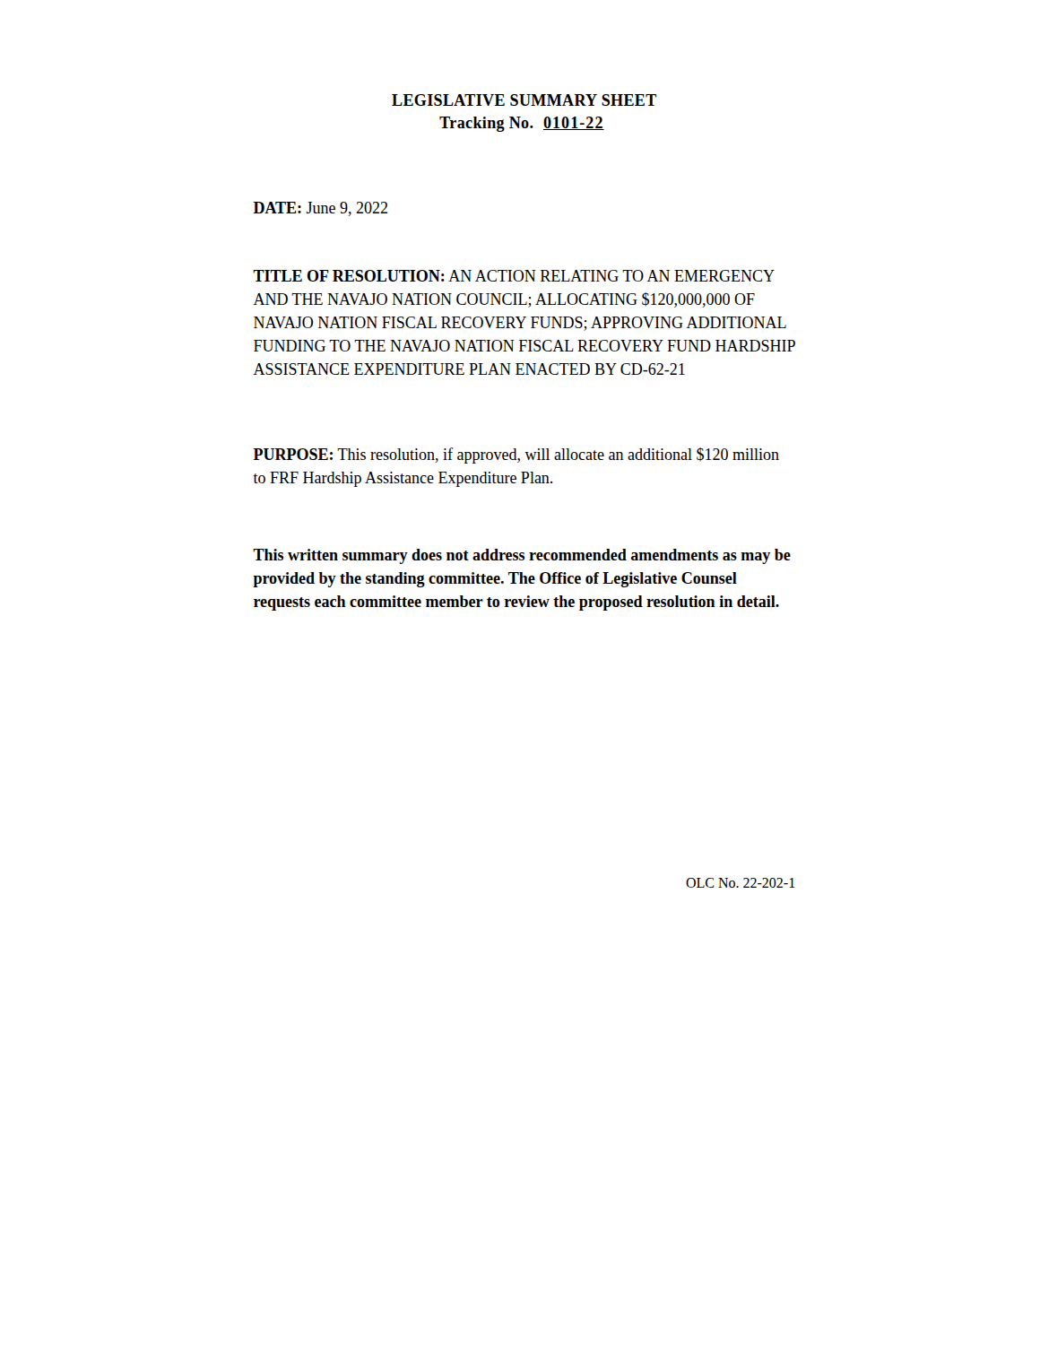LEGISLATIVE SUMMARY SHEET Tracking No. 0101-22
DATE: June 9, 2022
TITLE OF RESOLUTION: AN ACTION RELATING TO AN EMERGENCY AND THE NAVAJO NATION COUNCIL; ALLOCATING $120,000,000 OF NAVAJO NATION FISCAL RECOVERY FUNDS; APPROVING ADDITIONAL FUNDING TO THE NAVAJO NATION FISCAL RECOVERY FUND HARDSHIP ASSISTANCE EXPENDITURE PLAN ENACTED BY CD-62-21
PURPOSE: This resolution, if approved, will allocate an additional $120 million to FRF Hardship Assistance Expenditure Plan.
This written summary does not address recommended amendments as may be provided by the standing committee. The Office of Legislative Counsel requests each committee member to review the proposed resolution in detail.
OLC No. 22-202-1